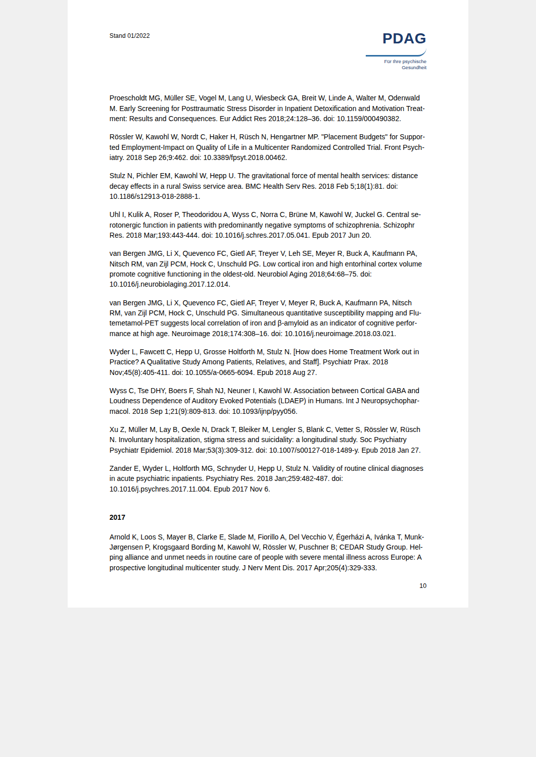Stand 01/2022
PDAG Für Ihre psychische
Gesundheit
Proescholdt MG, Müller SE, Vogel M, Lang U, Wiesbeck GA, Breit W, Linde A, Walter M, Odenwald M. Early Screening for Posttraumatic Stress Disorder in Inpatient Detoxification and Motivation Treatment: Results and Consequences. Eur Addict Res 2018;24:128–36. doi: 10.1159/000490382.
Rössler W, Kawohl W, Nordt C, Haker H, Rüsch N, Hengartner MP. "Placement Budgets" for Supported Employment-Impact on Quality of Life in a Multicenter Randomized Controlled Trial. Front Psychiatry. 2018 Sep 26;9:462. doi: 10.3389/fpsyt.2018.00462.
Stulz N, Pichler EM, Kawohl W, Hepp U. The gravitational force of mental health services: distance decay effects in a rural Swiss service area. BMC Health Serv Res. 2018 Feb 5;18(1):81. doi: 10.1186/s12913-018-2888-1.
Uhl I, Kulik A, Roser P, Theodoridou A, Wyss C, Norra C, Brüne M, Kawohl W, Juckel G. Central serotonergic function in patients with predominantly negative symptoms of schizophrenia. Schizophr Res. 2018 Mar;193:443-444. doi: 10.1016/j.schres.2017.05.041. Epub 2017 Jun 20.
van Bergen JMG, Li X, Quevenco FC, Gietl AF, Treyer V, Leh SE, Meyer R, Buck A, Kaufmann PA, Nitsch RM, van Zijl PCM, Hock C, Unschuld PG. Low cortical iron and high entorhinal cortex volume promote cognitive functioning in the oldest-old. Neurobiol Aging 2018;64:68–75. doi: 10.1016/j.neurobiolaging.2017.12.014.
van Bergen JMG, Li X, Quevenco FC, Gietl AF, Treyer V, Meyer R, Buck A, Kaufmann PA, Nitsch RM, van Zijl PCM, Hock C, Unschuld PG. Simultaneous quantitative susceptibility mapping and Flutemetamol-PET suggests local correlation of iron and β-amyloid as an indicator of cognitive performance at high age. Neuroimage 2018;174:308–16. doi: 10.1016/j.neuroimage.2018.03.021.
Wyder L, Fawcett C, Hepp U, Grosse Holtforth M, Stulz N. [How does Home Treatment Work out in Practice? A Qualitative Study Among Patients, Relatives, and Staff]. Psychiatr Prax. 2018 Nov;45(8):405-411. doi: 10.1055/a-0665-6094. Epub 2018 Aug 27.
Wyss C, Tse DHY, Boers F, Shah NJ, Neuner I, Kawohl W. Association between Cortical GABA and Loudness Dependence of Auditory Evoked Potentials (LDAEP) in Humans. Int J Neuropsychopharmacol. 2018 Sep 1;21(9):809-813. doi: 10.1093/ijnp/pyy056.
Xu Z, Müller M, Lay B, Oexle N, Drack T, Bleiker M, Lengler S, Blank C, Vetter S, Rössler W, Rüsch N. Involuntary hospitalization, stigma stress and suicidality: a longitudinal study. Soc Psychiatry Psychiatr Epidemiol. 2018 Mar;53(3):309-312. doi: 10.1007/s00127-018-1489-y. Epub 2018 Jan 27.
Zander E, Wyder L, Holtforth MG, Schnyder U, Hepp U, Stulz N. Validity of routine clinical diagnoses in acute psychiatric inpatients. Psychiatry Res. 2018 Jan;259:482-487. doi: 10.1016/j.psychres.2017.11.004. Epub 2017 Nov 6.
2017
Arnold K, Loos S, Mayer B, Clarke E, Slade M, Fiorillo A, Del Vecchio V, Égerházi A, Ivánka T, Munk-Jørgensen P, Krogsgaard Bording M, Kawohl W, Rössler W, Puschner B; CEDAR Study Group. Helping alliance and unmet needs in routine care of people with severe mental illness across Europe: A prospective longitudinal multicenter study. J Nerv Ment Dis. 2017 Apr;205(4):329-333.
10